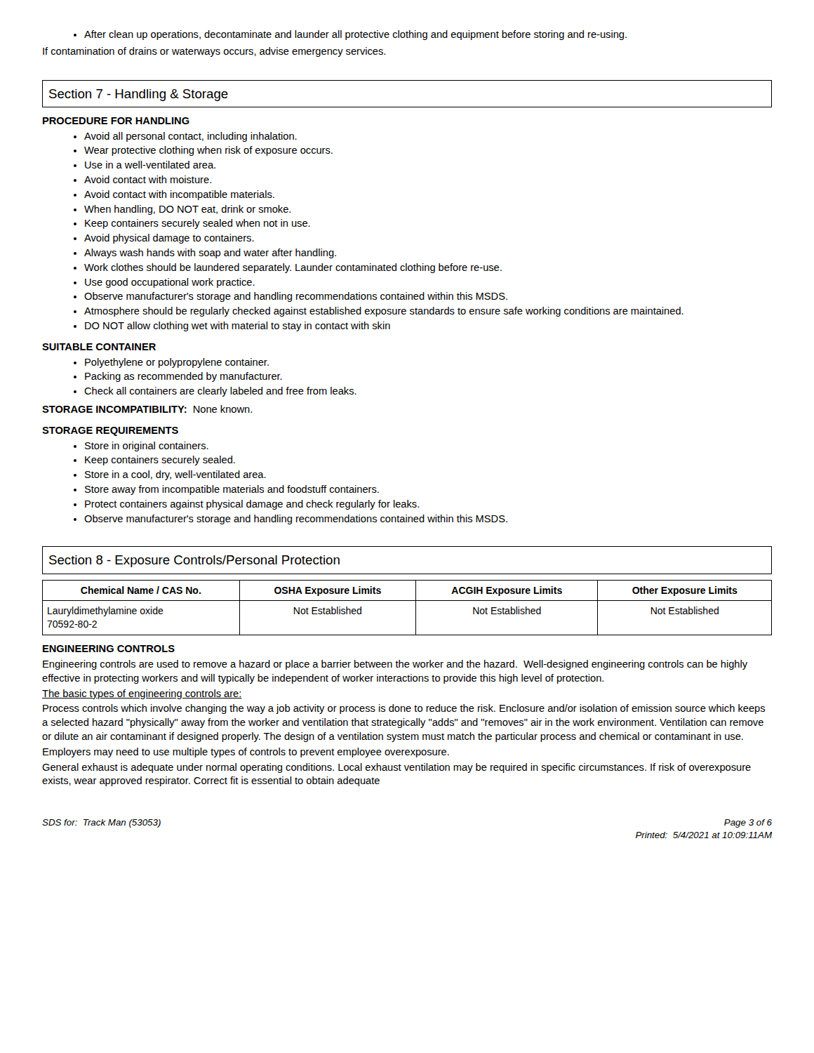After clean up operations, decontaminate and launder all protective clothing and equipment before storing and re-using.
If contamination of drains or waterways occurs, advise emergency services.
Section 7 - Handling & Storage
PROCEDURE FOR HANDLING
Avoid all personal contact, including inhalation.
Wear protective clothing when risk of exposure occurs.
Use in a well-ventilated area.
Avoid contact with moisture.
Avoid contact with incompatible materials.
When handling, DO NOT eat, drink or smoke.
Keep containers securely sealed when not in use.
Avoid physical damage to containers.
Always wash hands with soap and water after handling.
Work clothes should be laundered separately. Launder contaminated clothing before re-use.
Use good occupational work practice.
Observe manufacturer's storage and handling recommendations contained within this MSDS.
Atmosphere should be regularly checked against established exposure standards to ensure safe working conditions are maintained.
DO NOT allow clothing wet with material to stay in contact with skin
SUITABLE CONTAINER
Polyethylene or polypropylene container.
Packing as recommended by manufacturer.
Check all containers are clearly labeled and free from leaks.
STORAGE INCOMPATIBILITY: None known.
STORAGE REQUIREMENTS
Store in original containers.
Keep containers securely sealed.
Store in a cool, dry, well-ventilated area.
Store away from incompatible materials and foodstuff containers.
Protect containers against physical damage and check regularly for leaks.
Observe manufacturer's storage and handling recommendations contained within this MSDS.
Section 8 - Exposure Controls/Personal Protection
| Chemical Name / CAS No. | OSHA Exposure Limits | ACGIH Exposure Limits | Other Exposure Limits |
| --- | --- | --- | --- |
| Lauryldimethylamine oxide 70592-80-2 | Not Established | Not Established | Not Established |
ENGINEERING CONTROLS
Engineering controls are used to remove a hazard or place a barrier between the worker and the hazard. Well-designed engineering controls can be highly effective in protecting workers and will typically be independent of worker interactions to provide this high level of protection.
The basic types of engineering controls are:
Process controls which involve changing the way a job activity or process is done to reduce the risk. Enclosure and/or isolation of emission source which keeps a selected hazard "physically" away from the worker and ventilation that strategically "adds" and "removes" air in the work environment. Ventilation can remove or dilute an air contaminant if designed properly. The design of a ventilation system must match the particular process and chemical or contaminant in use.
Employers may need to use multiple types of controls to prevent employee overexposure.
General exhaust is adequate under normal operating conditions. Local exhaust ventilation may be required in specific circumstances. If risk of overexposure exists, wear approved respirator. Correct fit is essential to obtain adequate
SDS for: Track Man (53053)
Page 3 of 6
Printed: 5/4/2021 at 10:09:11AM